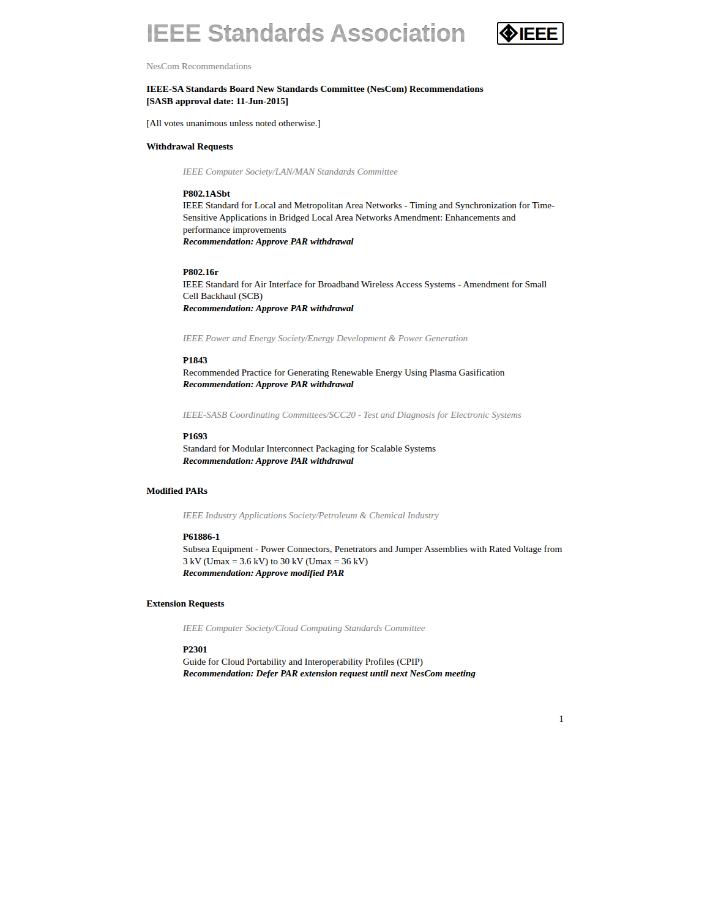IEEE Standards Association
IEEE
NesCom Recommendations
IEEE-SA Standards Board New Standards Committee (NesCom) Recommendations
[SASB approval date: 11-Jun-2015]
[All votes unanimous unless noted otherwise.]
Withdrawal Requests
IEEE Computer Society/LAN/MAN Standards Committee
P802.1ASbt
IEEE Standard for Local and Metropolitan Area Networks - Timing and Synchronization for Time-Sensitive Applications in Bridged Local Area Networks Amendment: Enhancements and performance improvements
Recommendation: Approve PAR withdrawal
P802.16r
IEEE Standard for Air Interface for Broadband Wireless Access Systems - Amendment for Small Cell Backhaul (SCB)
Recommendation: Approve PAR withdrawal
IEEE Power and Energy Society/Energy Development & Power Generation
P1843
Recommended Practice for Generating Renewable Energy Using Plasma Gasification
Recommendation: Approve PAR withdrawal
IEEE-SASB Coordinating Committees/SCC20 - Test and Diagnosis for Electronic Systems
P1693
Standard for Modular Interconnect Packaging for Scalable Systems
Recommendation: Approve PAR withdrawal
Modified PARs
IEEE Industry Applications Society/Petroleum & Chemical Industry
P61886-1
Subsea Equipment - Power Connectors, Penetrators and Jumper Assemblies with Rated Voltage from 3 kV (Umax = 3.6 kV) to 30 kV (Umax = 36 kV)
Recommendation: Approve modified PAR
Extension Requests
IEEE Computer Society/Cloud Computing Standards Committee
P2301
Guide for Cloud Portability and Interoperability Profiles (CPIP)
Recommendation: Defer PAR extension request until next NesCom meeting
1